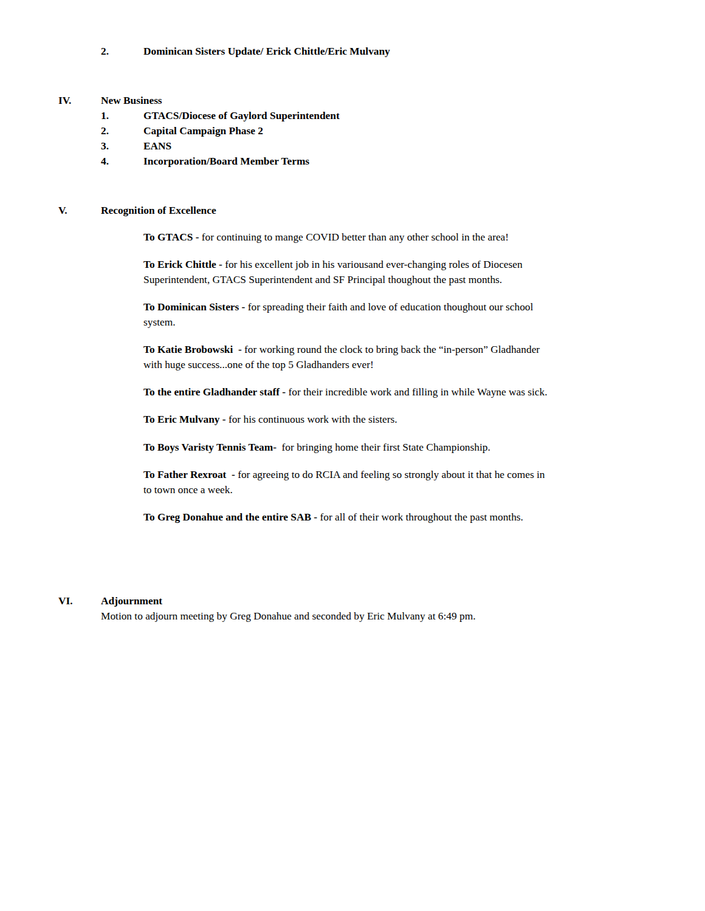2. Dominican Sisters Update/ Erick Chittle/Eric Mulvany
IV. New Business
1. GTACS/Diocese of Gaylord Superintendent
2. Capital Campaign Phase 2
3. EANS
4. Incorporation/Board Member Terms
V. Recognition of Excellence
To GTACS - for continuing to mange COVID better than any other school in the area!
To Erick Chittle - for his excellent job in his variousand ever-changing roles of Diocesen Superintendent, GTACS Superintendent and SF Principal thoughout the past months.
To Dominican Sisters - for spreading their faith and love of education thoughout our school system.
To Katie Brobowski - for working round the clock to bring back the “in-person” Gladhander with huge success...one of the top 5 Gladhanders ever!
To the entire Gladhander staff - for their incredible work and filling in while Wayne was sick.
To Eric Mulvany - for his continuous work with the sisters.
To Boys Varisty Tennis Team- for bringing home their first State Championship.
To Father Rexroat - for agreeing to do RCIA and feeling so strongly about it that he comes in to town once a week.
To Greg Donahue and the entire SAB - for all of their work throughout the past months.
VI. Adjournment
Motion to adjourn meeting by Greg Donahue and seconded by Eric Mulvany at 6:49 pm.